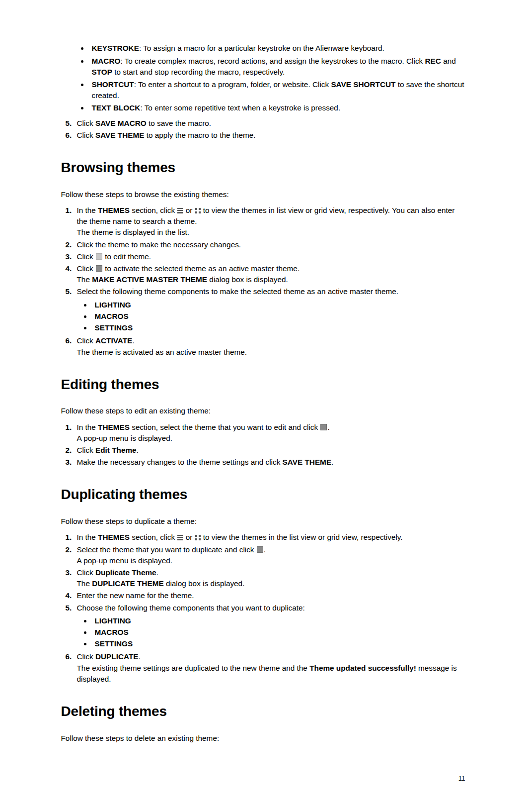KEYSTROKE: To assign a macro for a particular keystroke on the Alienware keyboard.
MACRO: To create complex macros, record actions, and assign the keystrokes to the macro. Click REC and STOP to start and stop recording the macro, respectively.
SHORTCUT: To enter a shortcut to a program, folder, or website. Click SAVE SHORTCUT to save the shortcut created.
TEXT BLOCK: To enter some repetitive text when a keystroke is pressed.
Click SAVE MACRO to save the macro.
Click SAVE THEME to apply the macro to the theme.
Browsing themes
Follow these steps to browse the existing themes:
In the THEMES section, click or to view the themes in list view or grid view, respectively. You can also enter the theme name to search a theme.
The theme is displayed in the list.
Click the theme to make the necessary changes.
Click to edit theme.
Click to activate the selected theme as an active master theme.
The MAKE ACTIVE MASTER THEME dialog box is displayed.
Select the following theme components to make the selected theme as an active master theme.
LIGHTING
MACROS
SETTINGS
Click ACTIVATE.
The theme is activated as an active master theme.
Editing themes
Follow these steps to edit an existing theme:
In the THEMES section, select the theme that you want to edit and click .
A pop-up menu is displayed.
Click Edit Theme.
Make the necessary changes to the theme settings and click SAVE THEME.
Duplicating themes
Follow these steps to duplicate a theme:
In the THEMES section, click or to view the themes in the list view or grid view, respectively.
Select the theme that you want to duplicate and click .
A pop-up menu is displayed.
Click Duplicate Theme.
The DUPLICATE THEME dialog box is displayed.
Enter the new name for the theme.
Choose the following theme components that you want to duplicate:
LIGHTING
MACROS
SETTINGS
Click DUPLICATE.
The existing theme settings are duplicated to the new theme and the Theme updated successfully! message is displayed.
Deleting themes
Follow these steps to delete an existing theme:
11